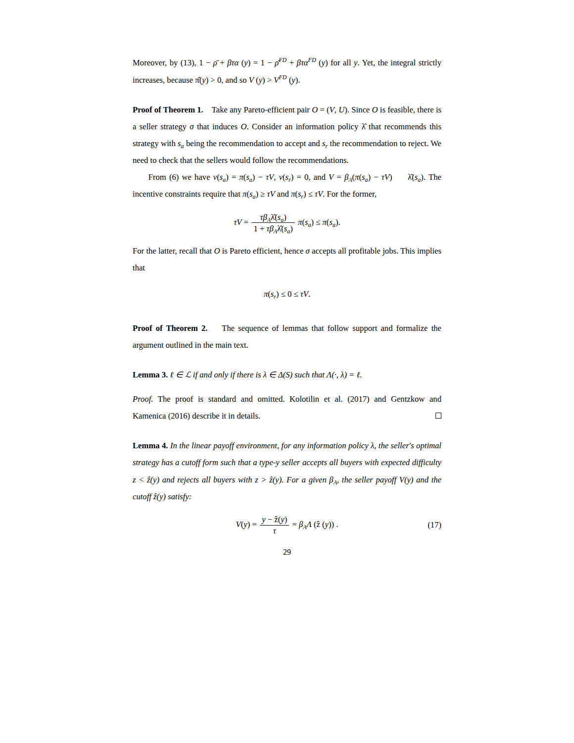Moreover, by (13), 1 − ρ̄ + βτα (y) = 1 − ρ̄FD + βταFD (y) for all y. Yet, the integral strictly increases, because π̂(y) > 0, and so V (y) > VFD (y).
Proof of Theorem 1. Take any Pareto-efficient pair O = (V, U). Since O is feasible, there is a seller strategy σ that induces O. Consider an information policy λ̂ that recommends this strategy with sa being the recommendation to accept and sr the recommendation to reject. We need to check that the sellers would follow the recommendations.
From (6) we have v(sa) = π(sa) − τV, v(sr) = 0, and V = βA(π(sa) − τV)λ̂(sa). The incentive constraints require that π(sa) ≥ τV and π(sr) ≤ τV. For the former,
τV = τβA λ̂(sa) 1 + τβA λ̂(sa) π(sa) ≤ π(sa).
For the latter, recall that O is Pareto efficient, hence σ accepts all profitable jobs. This implies that
π(sr) ≤ 0 ≤ τV.
Proof of Theorem 2. The sequence of lemmas that follow support and formalize the argument outlined in the main text.
Lemma 3. ℓ ∈ ℒ if and only if there is λ ∈ Δ(S) such that Λ(·, λ) = ℓ.
Proof. The proof is standard and omitted. Kolotilin et al. (2017) and Gentzkow and Kamenica (2016) describe it in details.
Lemma 4. In the linear payoff environment, for any information policy λ, the seller's optimal strategy has a cutoff form such that a type-y seller accepts all buyers with expected difficulty z < ẑ(y) and rejects all buyers with z > ẑ(y). For a given βA, the seller payoff V(y) and the cutoff ẑ(y) satisfy:
V(y) = y − ẑ(y) τ = βA Λ (ẑ (y)) . (17)
29